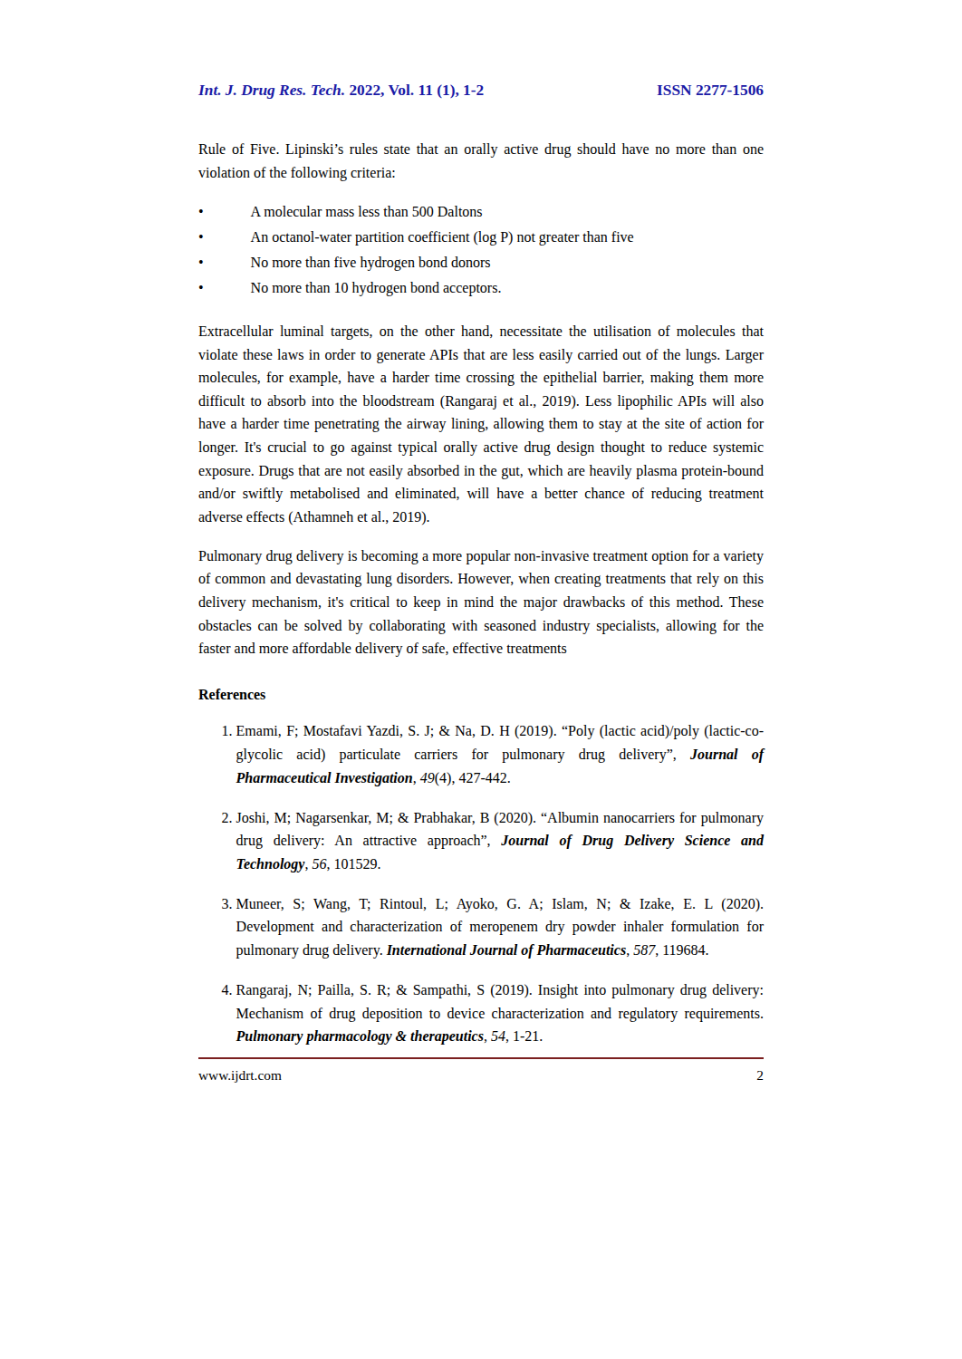Int. J. Drug Res. Tech. 2022, Vol. 11 (1), 1-2 ISSN 2277-1506
Rule of Five. Lipinski’s rules state that an orally active drug should have no more than one violation of the following criteria:
•A molecular mass less than 500 Daltons
•An octanol-water partition coefficient (log P) not greater than five
•No more than five hydrogen bond donors
•No more than 10 hydrogen bond acceptors.
Extracellular luminal targets, on the other hand, necessitate the utilisation of molecules that violate these laws in order to generate APIs that are less easily carried out of the lungs. Larger molecules, for example, have a harder time crossing the epithelial barrier, making them more difficult to absorb into the bloodstream (Rangaraj et al., 2019). Less lipophilic APIs will also have a harder time penetrating the airway lining, allowing them to stay at the site of action for longer. It's crucial to go against typical orally active drug design thought to reduce systemic exposure. Drugs that are not easily absorbed in the gut, which are heavily plasma protein-bound and/or swiftly metabolised and eliminated, will have a better chance of reducing treatment adverse effects (Athamneh et al., 2019).
Pulmonary drug delivery is becoming a more popular non-invasive treatment option for a variety of common and devastating lung disorders. However, when creating treatments that rely on this delivery mechanism, it's critical to keep in mind the major drawbacks of this method. These obstacles can be solved by collaborating with seasoned industry specialists, allowing for the faster and more affordable delivery of safe, effective treatments
References
Emami, F; Mostafavi Yazdi, S. J; & Na, D. H (2019). “Poly (lactic acid)/poly (lactic-co-glycolic acid) particulate carriers for pulmonary drug delivery”, Journal of Pharmaceutical Investigation, 49(4), 427-442.
Joshi, M; Nagarsenkar, M; & Prabhakar, B (2020). “Albumin nanocarriers for pulmonary drug delivery: An attractive approach”, Journal of Drug Delivery Science and Technology, 56, 101529.
Muneer, S; Wang, T; Rintoul, L; Ayoko, G. A; Islam, N; & Izake, E. L (2020). Development and characterization of meropenem dry powder inhaler formulation for pulmonary drug delivery. International Journal of Pharmaceutics, 587, 119684.
Rangaraj, N; Pailla, S. R; & Sampathi, S (2019). Insight into pulmonary drug delivery: Mechanism of drug deposition to device characterization and regulatory requirements. Pulmonary pharmacology & therapeutics, 54, 1-21.
www.ijdrt.com 2